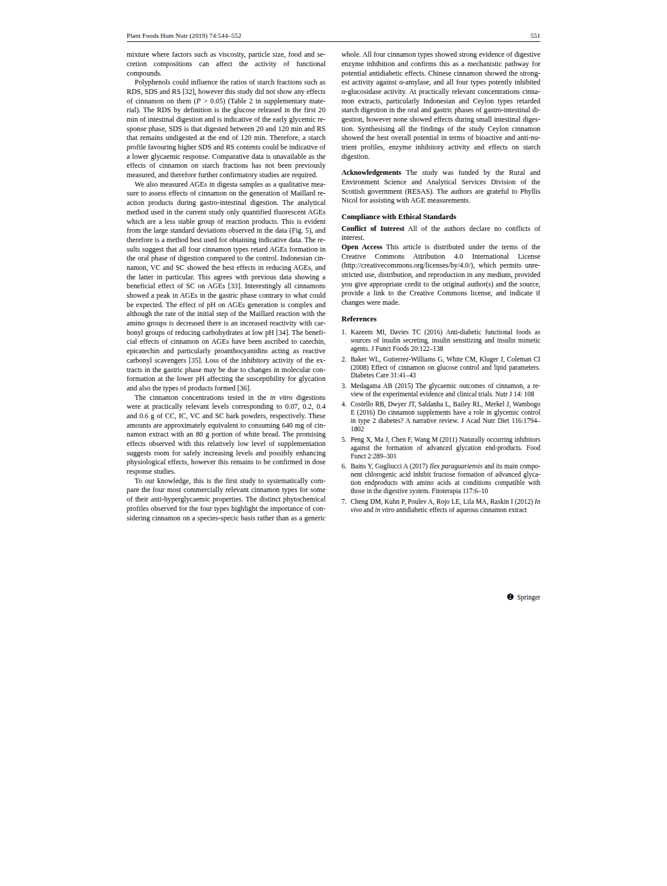Plant Foods Hum Nutr (2019) 74:544–552 551
mixture where factors such as viscosity, particle size, food and secretion compositions can affect the activity of functional compounds.
Polyphenols could influence the ratios of starch fractions such as RDS, SDS and RS [32], however this study did not show any effects of cinnamon on them (P > 0.05) (Table 2 in supplementary material). The RDS by definition is the glucose released in the first 20 min of intestinal digestion and is indicative of the early glycemic response phase, SDS is that digested between 20 and 120 min and RS that remains undigested at the end of 120 min. Therefore, a starch profile favouring higher SDS and RS contents could be indicative of a lower glycaemic response. Comparative data is unavailable as the effects of cinnamon on starch fractions has not been previously measured, and therefore further confirmatory studies are required.
We also measured AGEs in digesta samples as a qualitative measure to assess effects of cinnamon on the generation of Maillard reaction products during gastro-intestinal digestion. The analytical method used in the current study only quantified fluorescent AGEs which are a less stable group of reaction products. This is evident from the large standard deviations observed in the data (Fig. 5), and therefore is a method best used for obtaining indicative data. The results suggest that all four cinnamon types retard AGEs formation in the oral phase of digestion compared to the control. Indonesian cinnamon, VC and SC showed the best effects in reducing AGEs, and the latter in particular. This agrees with previous data showing a beneficial effect of SC on AGEs [33]. Interestingly all cinnamons showed a peak in AGEs in the gastric phase contrary to what could be expected. The effect of pH on AGEs generation is complex and although the rate of the initial step of the Maillard reaction with the amino groups is decreased there is an increased reactivity with carbonyl groups of reducing carbohydrates at low pH [34]. The beneficial effects of cinnamon on AGEs have been ascribed to catechin, epicatechin and particularly proanthocyanidins acting as reactive carbonyl scavengers [35]. Loss of the inhibitory activity of the extracts in the gastric phase may be due to changes in molecular conformation at the lower pH affecting the susceptibility for glycation and also the types of products formed [36].
The cinnamon concentrations tested in the in vitro digestions were at practically relevant levels corresponding to 0.07, 0.2, 0.4 and 0.6 g of CC, IC, VC and SC bark powders, respectively. These amounts are approximately equivalent to consuming 640 mg of cinnamon extract with an 80 g portion of white bread. The promising effects observed with this relatively low level of supplementation suggests room for safely increasing levels and possibly enhancing physiological effects, however this remains to be confirmed in dose response studies.
To our knowledge, this is the first study to systematically compare the four most commercially relevant cinnamon types for some of their anti-hyperglycaemic properties. The distinct phytochemical profiles observed for the four types highlight the importance of considering cinnamon on a species-specic basis rather than as a generic whole. All four cinnamon types showed strong evidence of digestive enzyme inhibition and confirms this as a mechanistic pathway for potential antidiabetic effects. Chinese cinnamon showed the strongest activity against α-amylase, and all four types potently inhibited α-glucosidase activity. At practically relevant concentrations cinnamon extracts, particularly Indonesian and Ceylon types retarded starch digestion in the oral and gastric phases of gastro-intestinal digestion, however none showed effects during small intestinal digestion. Synthesising all the findings of the study Ceylon cinnamon showed the best overall potential in terms of bioactive and anti-nutrient profiles, enzyme inhibitory activity and effects on starch digestion.
Acknowledgements The study was funded by the Rural and Environment Science and Analytical Services Division of the Scottish government (RESAS). The authors are grateful to Phyllis Nicol for assisting with AGE measurements.
Compliance with Ethical Standards
Conflict of Interest All of the authors declare no conflicts of interest.
Open Access This article is distributed under the terms of the Creative Commons Attribution 4.0 International License (http://creativecommons.org/licenses/by/4.0/), which permits unrestricted use, distribution, and reproduction in any medium, provided you give appropriate credit to the original author(s) and the source, provide a link to the Creative Commons license, and indicate if changes were made.
References
Kazeem MI, Davies TC (2016) Anti-diabetic functional foods as sources of insulin secreting, insulin sensitizing and insulin mimetic agents. J Funct Foods 20:122–138
Baker WL, Gutierrez-Williams G, White CM, Kluger J, Coleman CI (2008) Effect of cinnamon on glucose control and lipid parameters. Diabetes Care 31:41–43
Medagama AB (2015) The glycaemic outcomes of cinnamon, a review of the experimental evidence and clinical trials. Nutr J 14: 108
Costello RB, Dwyer JT, Saldanha L, Bailey RL, Merkel J, Wambogo E (2016) Do cinnamon supplements have a role in glycemic control in type 2 diabetes? A narrative review. J Acad Nutr Diet 116:1794–1802
Peng X, Ma J, Chen F, Wang M (2011) Naturally occurring inhibitors against the formation of advanced glycation end-products. Food Funct 2:289–301
Bains Y, Gugliucci A (2017) Ilex paraguariensis and its main component chlorogenic acid inhibit fructose formation of advanced glycation endproducts with amino acids at conditions compatible with those in the digestive system. Fitoterapia 117:6–10
Cheng DM, Kuhn P, Poulev A, Rojo LE, Lila MA, Raskin I (2012) In vivo and in vitro antidiabetic effects of aqueous cinnamon extract
➊ Springer